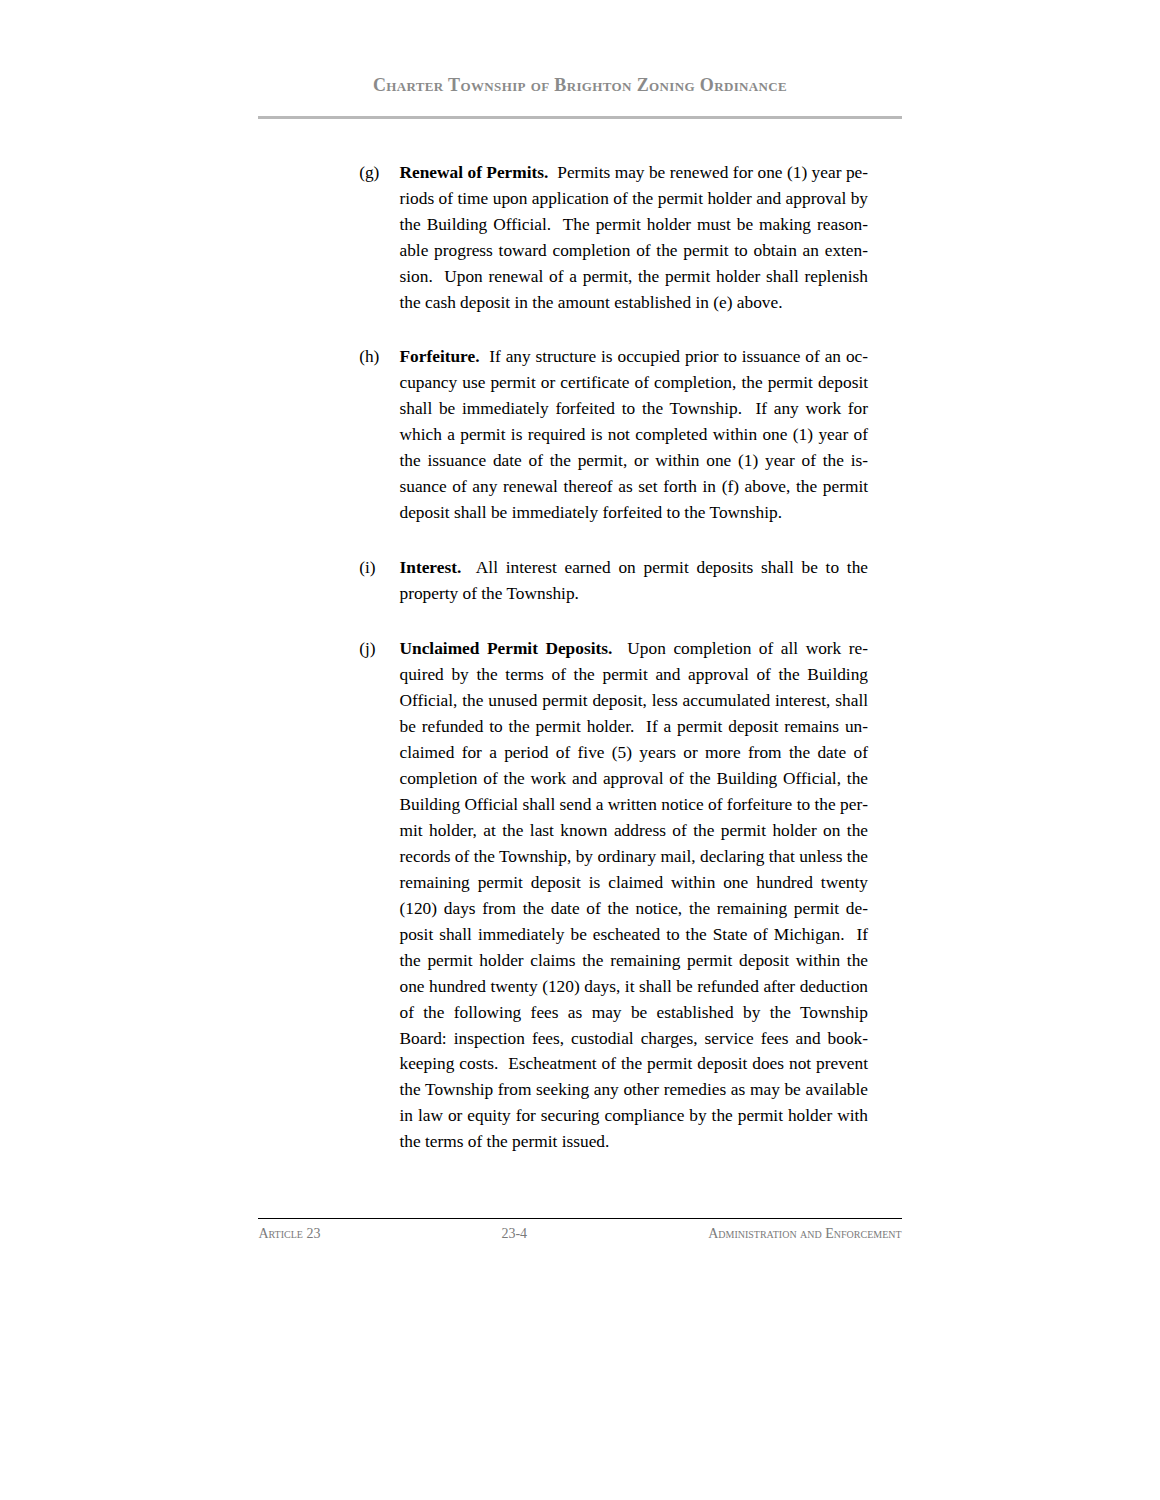Charter Township of Brighton Zoning Ordinance
(g) Renewal of Permits. Permits may be renewed for one (1) year periods of time upon application of the permit holder and approval by the Building Official. The permit holder must be making reasonable progress toward completion of the permit to obtain an extension. Upon renewal of a permit, the permit holder shall replenish the cash deposit in the amount established in (e) above.
(h) Forfeiture. If any structure is occupied prior to issuance of an occupancy use permit or certificate of completion, the permit deposit shall be immediately forfeited to the Township. If any work for which a permit is required is not completed within one (1) year of the issuance date of the permit, or within one (1) year of the issuance of any renewal thereof as set forth in (f) above, the permit deposit shall be immediately forfeited to the Township.
(i) Interest. All interest earned on permit deposits shall be to the property of the Township.
(j) Unclaimed Permit Deposits. Upon completion of all work required by the terms of the permit and approval of the Building Official, the unused permit deposit, less accumulated interest, shall be refunded to the permit holder. If a permit deposit remains unclaimed for a period of five (5) years or more from the date of completion of the work and approval of the Building Official, the Building Official shall send a written notice of forfeiture to the permit holder, at the last known address of the permit holder on the records of the Township, by ordinary mail, declaring that unless the remaining permit deposit is claimed within one hundred twenty (120) days from the date of the notice, the remaining permit deposit shall immediately be escheated to the State of Michigan. If the permit holder claims the remaining permit deposit within the one hundred twenty (120) days, it shall be refunded after deduction of the following fees as may be established by the Township Board: inspection fees, custodial charges, service fees and bookkeeping costs. Escheatment of the permit deposit does not prevent the Township from seeking any other remedies as may be available in law or equity for securing compliance by the permit holder with the terms of the permit issued.
Article 23
23-4
Administration and Enforcement